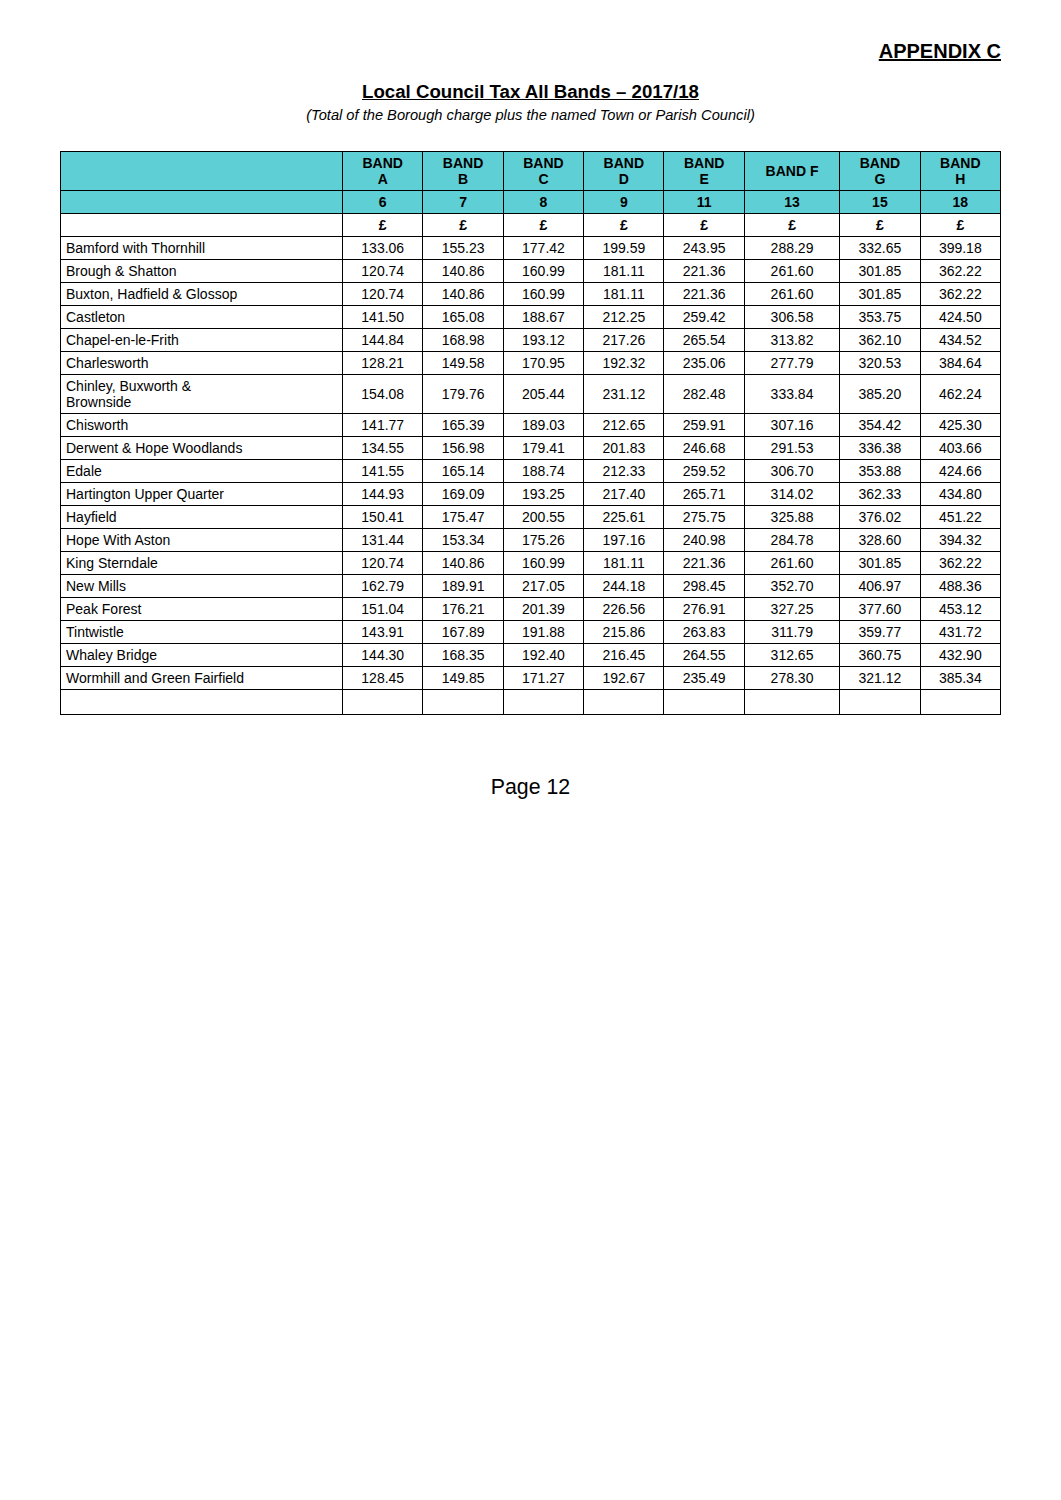APPENDIX C
Local Council Tax All Bands – 2017/18
(Total of the Borough charge plus the named Town or Parish Council)
| | BAND A | BAND B | BAND C | BAND D | BAND E | BAND F | BAND G | BAND H |
| --- | --- | --- | --- | --- | --- | --- | --- | --- |
| | 6 | 7 | 8 | 9 | 11 | 13 | 15 | 18 |
| | £ | £ | £ | £ | £ | £ | £ | £ |
| Bamford with Thornhill | 133.06 | 155.23 | 177.42 | 199.59 | 243.95 | 288.29 | 332.65 | 399.18 |
| Brough & Shatton | 120.74 | 140.86 | 160.99 | 181.11 | 221.36 | 261.60 | 301.85 | 362.22 |
| Buxton, Hadfield & Glossop | 120.74 | 140.86 | 160.99 | 181.11 | 221.36 | 261.60 | 301.85 | 362.22 |
| Castleton | 141.50 | 165.08 | 188.67 | 212.25 | 259.42 | 306.58 | 353.75 | 424.50 |
| Chapel-en-le-Frith | 144.84 | 168.98 | 193.12 | 217.26 | 265.54 | 313.82 | 362.10 | 434.52 |
| Charlesworth | 128.21 | 149.58 | 170.95 | 192.32 | 235.06 | 277.79 | 320.53 | 384.64 |
| Chinley, Buxworth & Brownside | 154.08 | 179.76 | 205.44 | 231.12 | 282.48 | 333.84 | 385.20 | 462.24 |
| Chisworth | 141.77 | 165.39 | 189.03 | 212.65 | 259.91 | 307.16 | 354.42 | 425.30 |
| Derwent & Hope Woodlands | 134.55 | 156.98 | 179.41 | 201.83 | 246.68 | 291.53 | 336.38 | 403.66 |
| Edale | 141.55 | 165.14 | 188.74 | 212.33 | 259.52 | 306.70 | 353.88 | 424.66 |
| Hartington Upper Quarter | 144.93 | 169.09 | 193.25 | 217.40 | 265.71 | 314.02 | 362.33 | 434.80 |
| Hayfield | 150.41 | 175.47 | 200.55 | 225.61 | 275.75 | 325.88 | 376.02 | 451.22 |
| Hope With Aston | 131.44 | 153.34 | 175.26 | 197.16 | 240.98 | 284.78 | 328.60 | 394.32 |
| King Sterndale | 120.74 | 140.86 | 160.99 | 181.11 | 221.36 | 261.60 | 301.85 | 362.22 |
| New Mills | 162.79 | 189.91 | 217.05 | 244.18 | 298.45 | 352.70 | 406.97 | 488.36 |
| Peak Forest | 151.04 | 176.21 | 201.39 | 226.56 | 276.91 | 327.25 | 377.60 | 453.12 |
| Tintwistle | 143.91 | 167.89 | 191.88 | 215.86 | 263.83 | 311.79 | 359.77 | 431.72 |
| Whaley Bridge | 144.30 | 168.35 | 192.40 | 216.45 | 264.55 | 312.65 | 360.75 | 432.90 |
| Wormhill and Green Fairfield | 128.45 | 149.85 | 171.27 | 192.67 | 235.49 | 278.30 | 321.12 | 385.34 |
Page 12